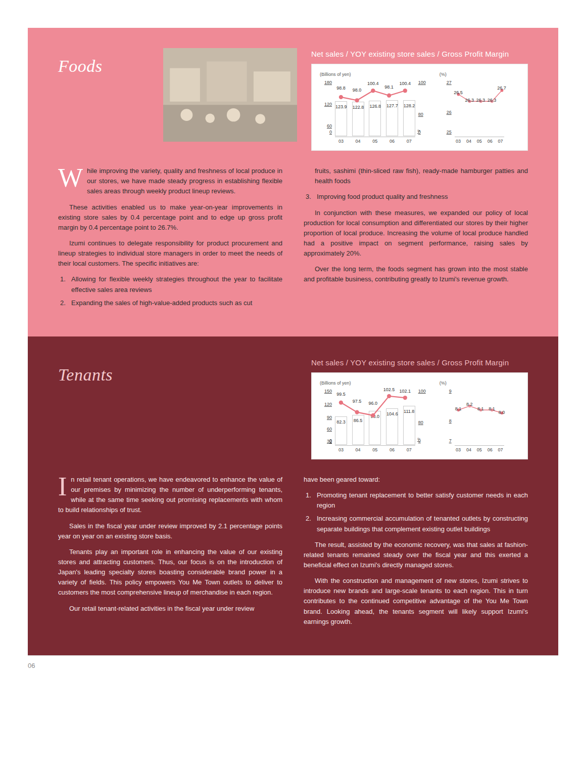Foods
Net sales / YOY existing store sales / Gross Profit Margin
(Billions of yen)
180 120 60 0
100 80 0 ≈
123.9
122.8
126.8
127.7
128.2
98.8
98.0
100.4
98.1
100.4
0304050607
(%)
27 26 25
26.5
26.3
26.3
26.3
26.7
0304050607
While improving the variety, quality and freshness of local produce in our stores, we have made steady progress in establishing flexible sales areas through weekly product lineup reviews.
These activities enabled us to make year-on-year improvements in existing store sales by 0.4 percentage point and to edge up gross profit margin by 0.4 percentage point to 26.7%.
Izumi continues to delegate responsibility for product procurement and lineup strategies to individual store managers in order to meet the needs of their local customers. The specific initiatives are:
Allowing for flexible weekly strategies throughout the year to facilitate effective sales area reviews
Expanding the sales of high-value-added products such as cut
fruits, sashimi (thin-sliced raw fish), ready-made hamburger patties and health foods
Improving food product quality and freshness
In conjunction with these measures, we expanded our policy of local production for local consumption and differentiated our stores by their higher proportion of local produce. Increasing the volume of local produce handled had a positive impact on segment performance, raising sales by approximately 20%.
Over the long term, the foods segment has grown into the most stable and profitable business, contributing greatly to Izumi's revenue growth.
Tenants
Net sales / YOY existing store sales / Gross Profit Margin
(Billions of yen)
150 120 90 60 30 0
100 80 0 ≈
82.3
86.5
98.0
104.6
111.8
99.5
97.5
96.0
102.5
102.1
0304050607
(%)
9 8 7
8.1
8.2
8.1
8.1
8.0
0304050607
In retail tenant operations, we have endeavored to enhance the value of our premises by minimizing the number of underperforming tenants, while at the same time seeking out promising replacements with whom to build relationships of trust.
Sales in the fiscal year under review improved by 2.1 percentage points year on year on an existing store basis.
Tenants play an important role in enhancing the value of our existing stores and attracting customers. Thus, our focus is on the introduction of Japan's leading specialty stores boasting considerable brand power in a variety of fields. This policy empowers You Me Town outlets to deliver to customers the most comprehensive lineup of merchandise in each region.
Our retail tenant-related activities in the fiscal year under review
have been geared toward:
Promoting tenant replacement to better satisfy customer needs in each region
Increasing commercial accumulation of tenanted outlets by constructing separate buildings that complement existing outlet buildings
The result, assisted by the economic recovery, was that sales at fashion-related tenants remained steady over the fiscal year and this exerted a beneficial effect on Izumi's directly managed stores.
With the construction and management of new stores, Izumi strives to introduce new brands and large-scale tenants to each region. This in turn contributes to the continued competitive advantage of the You Me Town brand. Looking ahead, the tenants segment will likely support Izumi's earnings growth.
06